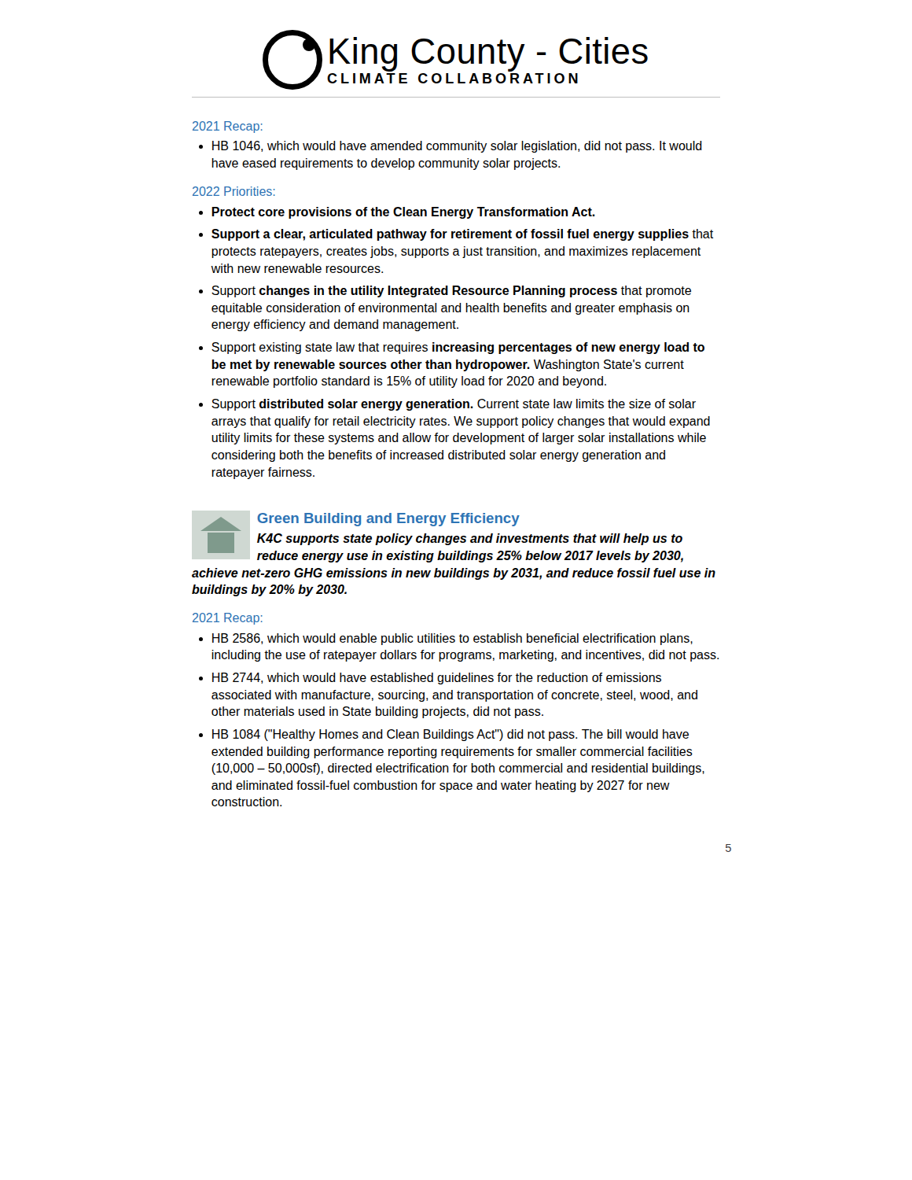King County - Cities
CLIMATE COLLABORATION
2021 Recap:
HB 1046, which would have amended community solar legislation, did not pass. It would have eased requirements to develop community solar projects.
2022 Priorities:
Protect core provisions of the Clean Energy Transformation Act.
Support a clear, articulated pathway for retirement of fossil fuel energy supplies that protects ratepayers, creates jobs, supports a just transition, and maximizes replacement with new renewable resources.
Support changes in the utility Integrated Resource Planning process that promote equitable consideration of environmental and health benefits and greater emphasis on energy efficiency and demand management.
Support existing state law that requires increasing percentages of new energy load to be met by renewable sources other than hydropower. Washington State's current renewable portfolio standard is 15% of utility load for 2020 and beyond.
Support distributed solar energy generation. Current state law limits the size of solar arrays that qualify for retail electricity rates. We support policy changes that would expand utility limits for these systems and allow for development of larger solar installations while considering both the benefits of increased distributed solar energy generation and ratepayer fairness.
Green Building and Energy Efficiency
K4C supports state policy changes and investments that will help us to reduce energy use in existing buildings 25% below 2017 levels by 2030,
achieve net-zero GHG emissions in new buildings by 2031, and reduce fossil fuel use in buildings by 20% by 2030.
2021 Recap:
HB 2586, which would enable public utilities to establish beneficial electrification plans, including the use of ratepayer dollars for programs, marketing, and incentives, did not pass.
HB 2744, which would have established guidelines for the reduction of emissions associated with manufacture, sourcing, and transportation of concrete, steel, wood, and other materials used in State building projects, did not pass.
HB 1084 ("Healthy Homes and Clean Buildings Act") did not pass. The bill would have extended building performance reporting requirements for smaller commercial facilities (10,000 – 50,000sf), directed electrification for both commercial and residential buildings, and eliminated fossil-fuel combustion for space and water heating by 2027 for new construction.
5